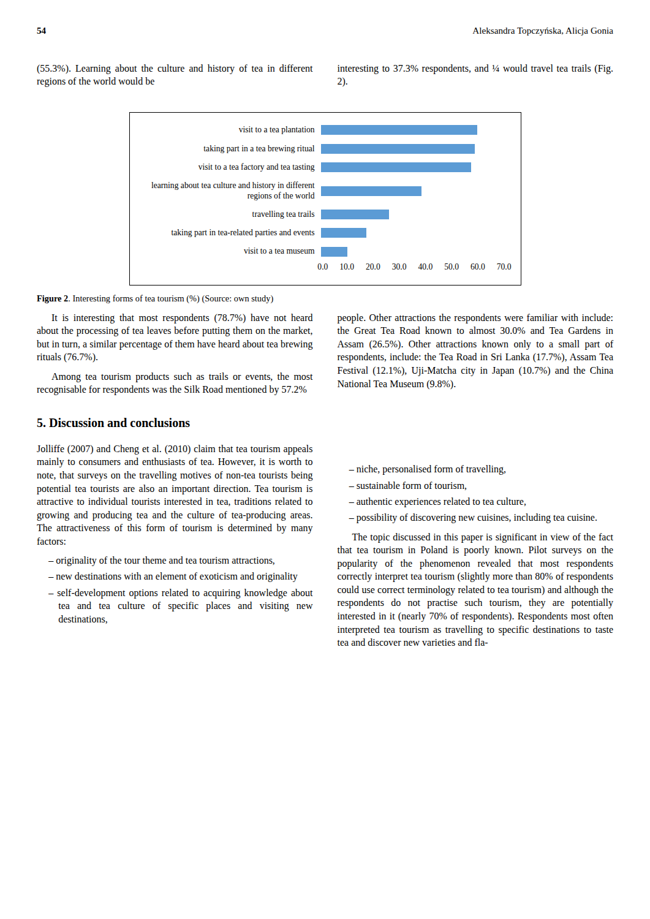54 Aleksandra Topczyńska, Alicja Gonia
(55.3%). Learning about the culture and history of tea in different regions of the world would be
interesting to 37.3% respondents, and ¼ would travel tea trails (Fig. 2).
visit to a tea plantation
taking part in a tea brewing ritual
visit to a tea factory and tea tasting
learning about tea culture and history in different regions of the world
travelling tea trails
taking part in tea-related parties and events
visit to a tea museum
0.010.020.030.040.050.060.070.0
Figure 2. Interesting forms of tea tourism (%) (Source: own study)
It is interesting that most respondents (78.7%) have not heard about the processing of tea leaves before putting them on the market, but in turn, a similar percentage of them have heard about tea brewing rituals (76.7%).
Among tea tourism products such as trails or events, the most recognisable for respondents was the Silk Road mentioned by 57.2%
5. Discussion and conclusions
Jolliffe (2007) and Cheng et al. (2010) claim that tea tourism appeals mainly to consumers and enthusiasts of tea. However, it is worth to note, that surveys on the travelling motives of non-tea tourists being potential tea tourists are also an important direction. Tea tourism is attractive to individual tourists interested in tea, traditions related to growing and producing tea and the culture of tea-producing areas. The attractiveness of this form of tourism is determined by many factors:
originality of the tour theme and tea tourism attractions,
new destinations with an element of exoticism and originality
self-development options related to acquiring knowledge about tea and tea culture of specific places and visiting new destinations,
people. Other attractions the respondents were familiar with include: the Great Tea Road known to almost 30.0% and Tea Gardens in Assam (26.5%). Other attractions known only to a small part of respondents, include: the Tea Road in Sri Lanka (17.7%), Assam Tea Festival (12.1%), Uji-Matcha city in Japan (10.7%) and the China National Tea Museum (9.8%).
niche, personalised form of travelling,
sustainable form of tourism,
authentic experiences related to tea culture,
possibility of discovering new cuisines, including tea cuisine.
The topic discussed in this paper is significant in view of the fact that tea tourism in Poland is poorly known. Pilot surveys on the popularity of the phenomenon revealed that most respondents correctly interpret tea tourism (slightly more than 80% of respondents could use correct terminology related to tea tourism) and although the respondents do not practise such tourism, they are potentially interested in it (nearly 70% of respondents). Respondents most often interpreted tea tourism as travelling to specific destinations to taste tea and discover new varieties and fla-